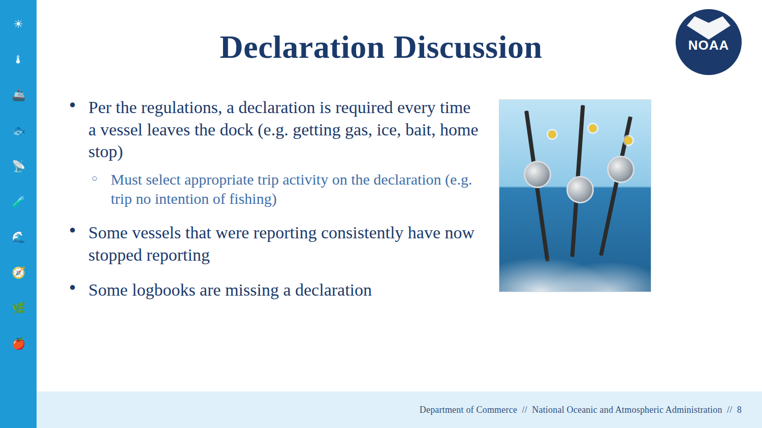☀
🌡
🚢
🐟
📡
🧪
🌊
🧭
🌿
🍎
NOAA
Declaration Discussion
Per the regulations, a declaration is required every time a vessel leaves the dock (e.g. getting gas, ice, bait, home stop)
Must select appropriate trip activity on the declaration (e.g. trip no intention of fishing)
Some vessels that were reporting consistently have now stopped reporting
Some logbooks are missing a declaration
Department of Commerce // National Oceanic and Atmospheric Administration // 8